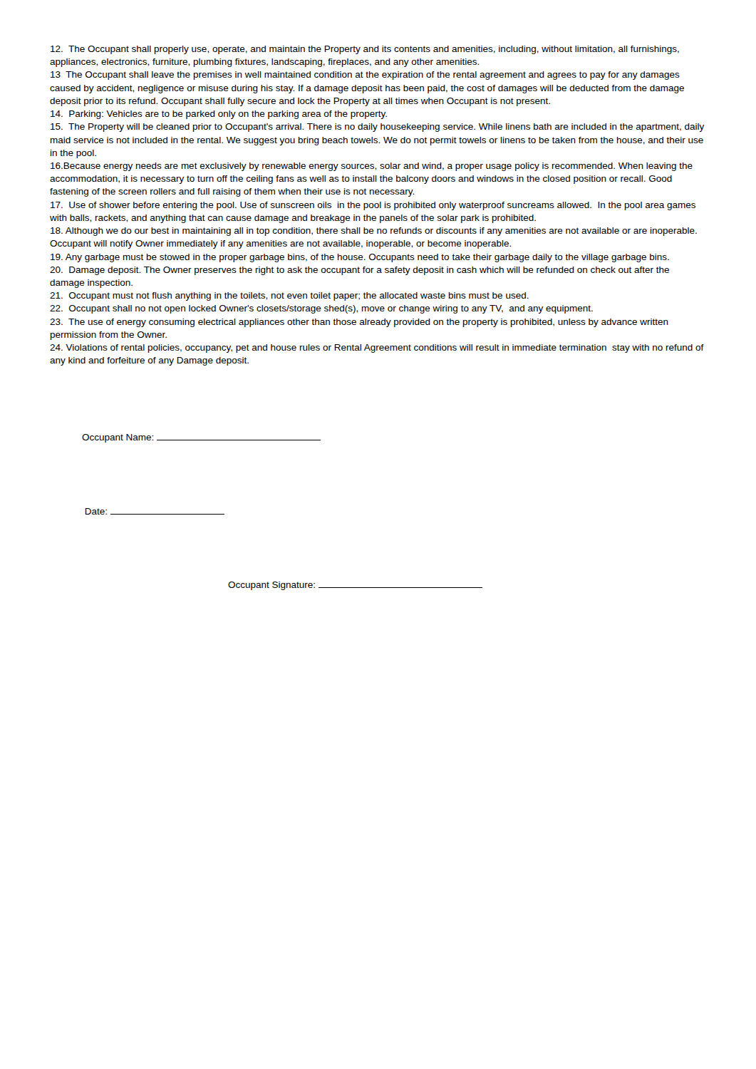12. The Occupant shall properly use, operate, and maintain the Property and its contents and amenities, including, without limitation, all furnishings, appliances, electronics, furniture, plumbing fixtures, landscaping, fireplaces, and any other amenities.
13 The Occupant shall leave the premises in well maintained condition at the expiration of the rental agreement and agrees to pay for any damages caused by accident, negligence or misuse during his stay. If a damage deposit has been paid, the cost of damages will be deducted from the damage deposit prior to its refund. Occupant shall fully secure and lock the Property at all times when Occupant is not present.
14. Parking: Vehicles are to be parked only on the parking area of the property.
15. The Property will be cleaned prior to Occupant's arrival. There is no daily housekeeping service. While linens bath are included in the apartment, daily maid service is not included in the rental. We suggest you bring beach towels. We do not permit towels or linens to be taken from the house, and their use in the pool.
16.Because energy needs are met exclusively by renewable energy sources, solar and wind, a proper usage policy is recommended. When leaving the accommodation, it is necessary to turn off the ceiling fans as well as to install the balcony doors and windows in the closed position or recall. Good fastening of the screen rollers and full raising of them when their use is not necessary.
17. Use of shower before entering the pool. Use of sunscreen oils in the pool is prohibited only waterproof suncreams allowed. In the pool area games with balls, rackets, and anything that can cause damage and breakage in the panels of the solar park is prohibited.
18. Although we do our best in maintaining all in top condition, there shall be no refunds or discounts if any amenities are not available or are inoperable. Occupant will notify Owner immediately if any amenities are not available, inoperable, or become inoperable.
19. Any garbage must be stowed in the proper garbage bins, of the house. Occupants need to take their garbage daily to the village garbage bins.
20. Damage deposit. The Owner preserves the right to ask the occupant for a safety deposit in cash which will be refunded on check out after the damage inspection.
21. Occupant must not flush anything in the toilets, not even toilet paper; the allocated waste bins must be used.
22. Occupant shall no not open locked Owner's closets/storage shed(s), move or change wiring to any TV, and any equipment.
23. The use of energy consuming electrical appliances other than those already provided on the property is prohibited, unless by advance written permission from the Owner.
24. Violations of rental policies, occupancy, pet and house rules or Rental Agreement conditions will result in immediate termination stay with no refund of any kind and forfeiture of any Damage deposit.
Occupant Name:
Date:
Occupant Signature: